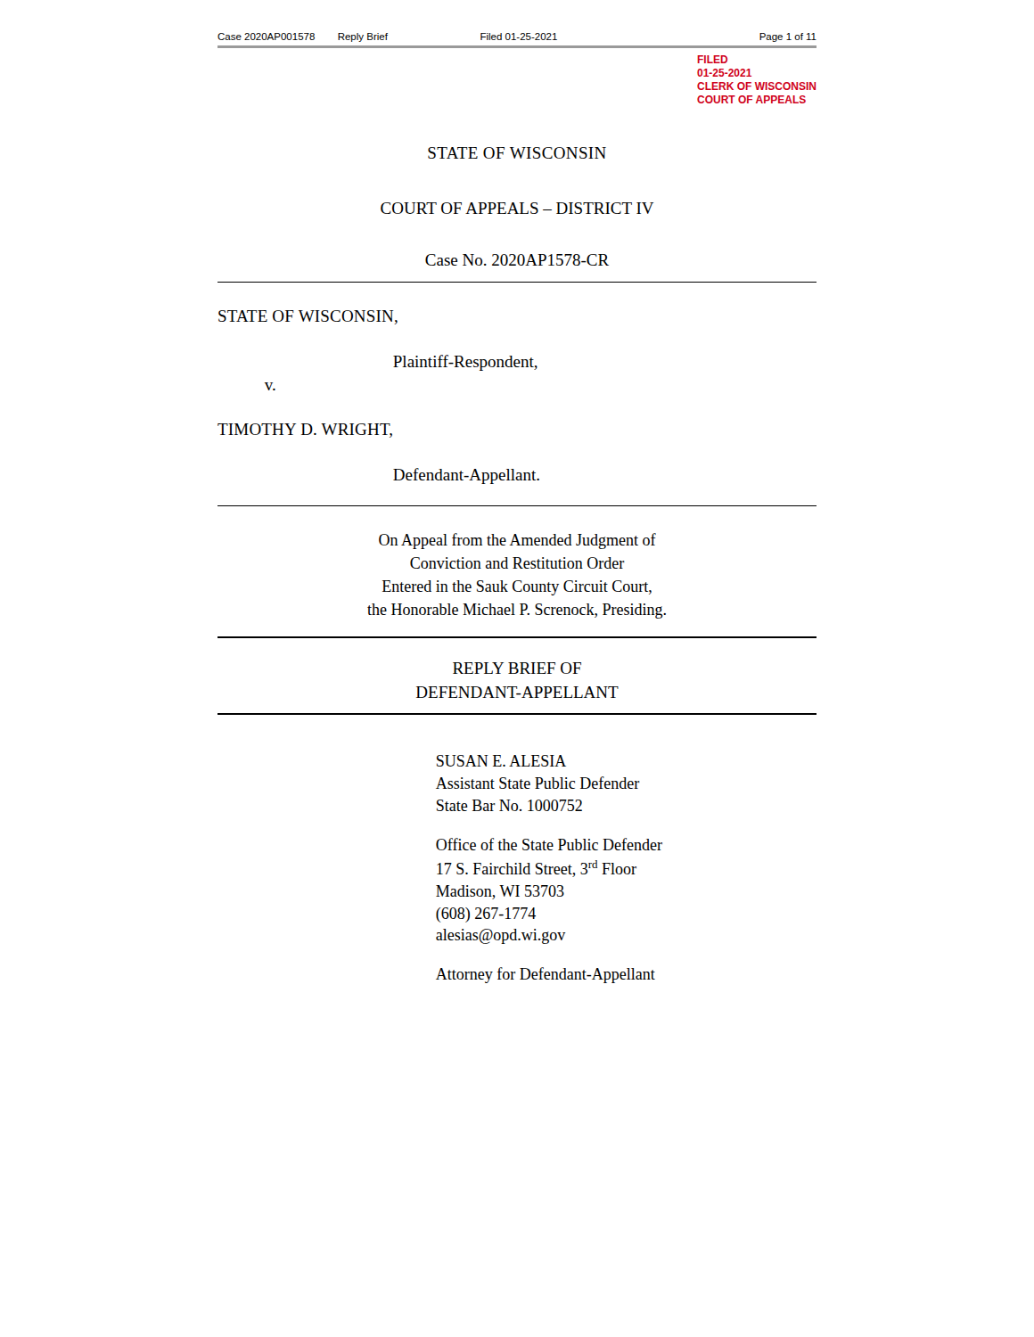Case 2020AP001578 Reply Brief Filed 01-25-2021 Page 1 of 11
FILED
01-25-2021
CLERK OF WISCONSIN
COURT OF APPEALS
STATE OF WISCONSIN
COURT OF APPEALS – DISTRICT IV
Case No. 2020AP1578-CR
STATE OF WISCONSIN,
Plaintiff-Respondent,
v.
TIMOTHY D. WRIGHT,
Defendant-Appellant.
On Appeal from the Amended Judgment of
Conviction and Restitution Order
Entered in the Sauk County Circuit Court,
the Honorable Michael P. Screnock, Presiding.
REPLY BRIEF OF
DEFENDANT-APPELLANT
SUSAN E. ALESIA
Assistant State Public Defender
State Bar No. 1000752
Office of the State Public Defender
17 S. Fairchild Street, 3rd Floor
Madison, WI 53703
(608) 267-1774
alesias@opd.wi.gov
Attorney for Defendant-Appellant